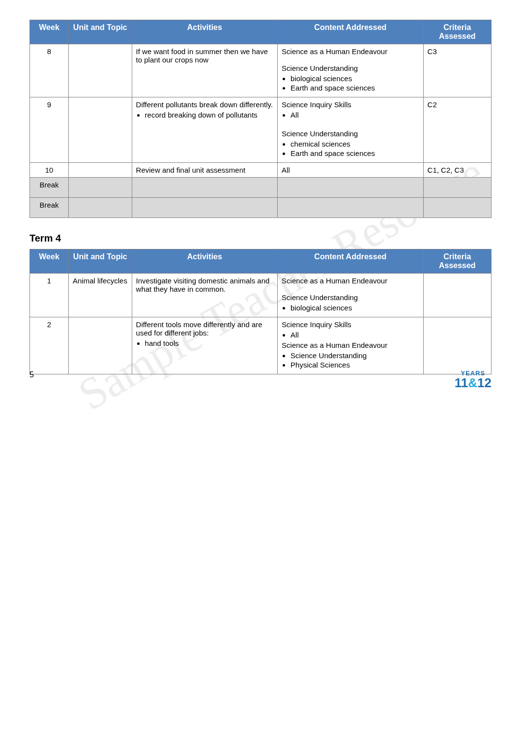Sample Teacher Resource
| Week | Unit and Topic | Activities | Content Addressed | Criteria Assessed |
| --- | --- | --- | --- | --- |
| 8 | | If we want food in summer then we have to plant our crops now | Science as a Human Endeavour Science Understanding biological sciences Earth and space sciences | C3 |
| 9 | | Different pollutants break down differently. record breaking down of pollutants | Science Inquiry Skills All Science Understanding chemical sciences Earth and space sciences | C2 |
| 10 | | Review and final unit assessment | All | C1, C2, C3 |
| Break | | | | |
| Break | | | | |
Term 4
| Week | Unit and Topic | Activities | Content Addressed | Criteria Assessed |
| --- | --- | --- | --- | --- |
| 1 | Animal lifecycles | Investigate visiting domestic animals and what they have in common. | Science as a Human Endeavour Science Understanding biological sciences | |
| 2 | | Different tools move differently and are used for different jobs: hand tools | Science Inquiry Skills All Science as a Human Endeavour Science Understanding Physical Sciences | |
5
YEARS
11&12